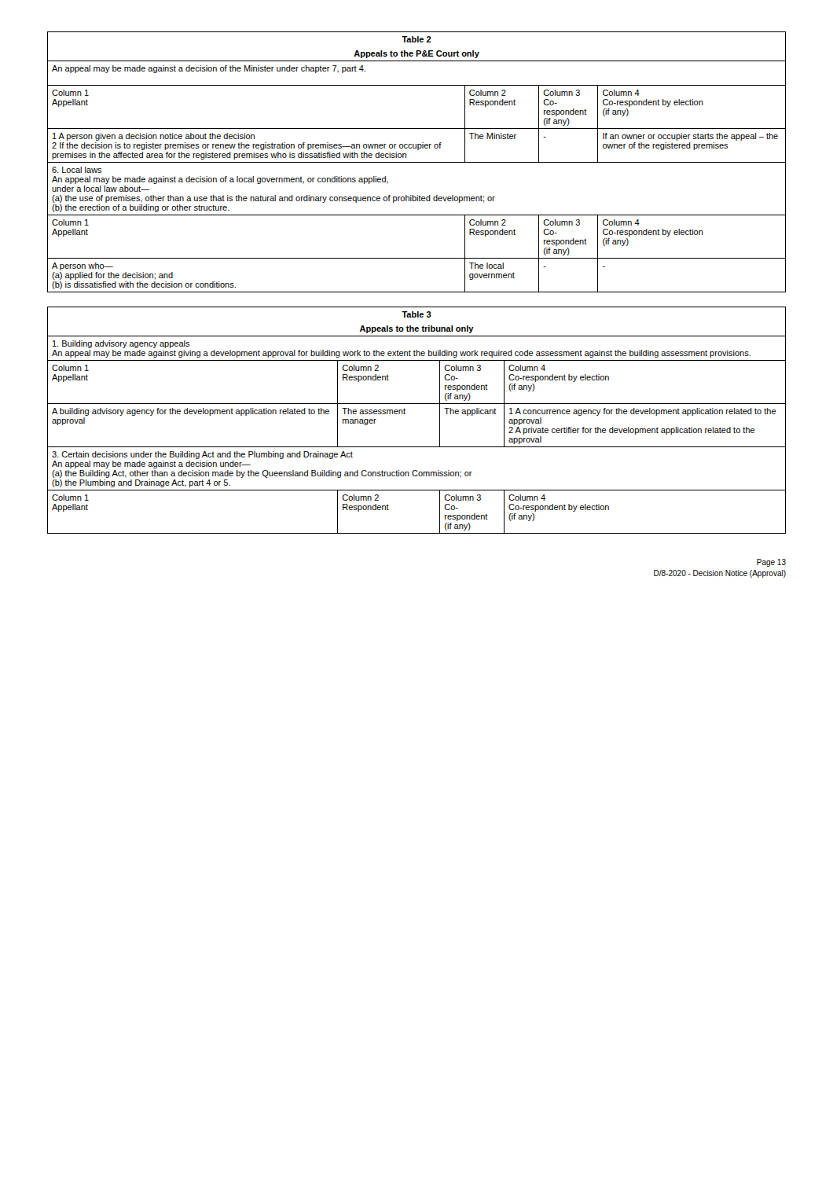| Table 2 |
| Appeals to the P&E Court only |
| An appeal may be made against a decision of the Minister under chapter 7, part 4. |
| Column 1 Appellant | Column 2 Respondent | Column 3 Co-respondent (if any) | Column 4 Co-respondent by election (if any) |
| 1 A person given a decision notice about the decision 2 If the decision is to register premises or renew the registration of premises—an owner or occupier of premises in the affected area for the registered premises who is dissatisfied with the decision | The Minister | - | If an owner or occupier starts the appeal – the owner of the registered premises |
| 6. Local laws An appeal may be made against a decision of a local government, or conditions applied, under a local law about— (a) the use of premises, other than a use that is the natural and ordinary consequence of prohibited development; or (b) the erection of a building or other structure. |
| Column 1 Appellant | Column 2 Respondent | Column 3 Co-respondent (if any) | Column 4 Co-respondent by election (if any) |
| A person who— (a) applied for the decision; and (b) is dissatisfied with the decision or conditions. | The local government | - | - |
| Table 3 |
| Appeals to the tribunal only |
| 1. Building advisory agency appeals An appeal may be made against giving a development approval for building work to the extent the building work required code assessment against the building assessment provisions. |
| Column 1 Appellant | Column 2 Respondent | Column 3 Co-respondent (if any) | Column 4 Co-respondent by election (if any) |
| A building advisory agency for the development application related to the approval | The assessment manager | The applicant | 1 A concurrence agency for the development application related to the approval 2 A private certifier for the development application related to the approval |
| 3. Certain decisions under the Building Act and the Plumbing and Drainage Act An appeal may be made against a decision under— (a) the Building Act, other than a decision made by the Queensland Building and Construction Commission; or (b) the Plumbing and Drainage Act, part 4 or 5. |
| Column 1 Appellant | Column 2 Respondent | Column 3 Co-respondent (if any) | Column 4 Co-respondent by election (if any) |
Page 13
D/8-2020 - Decision Notice (Approval)